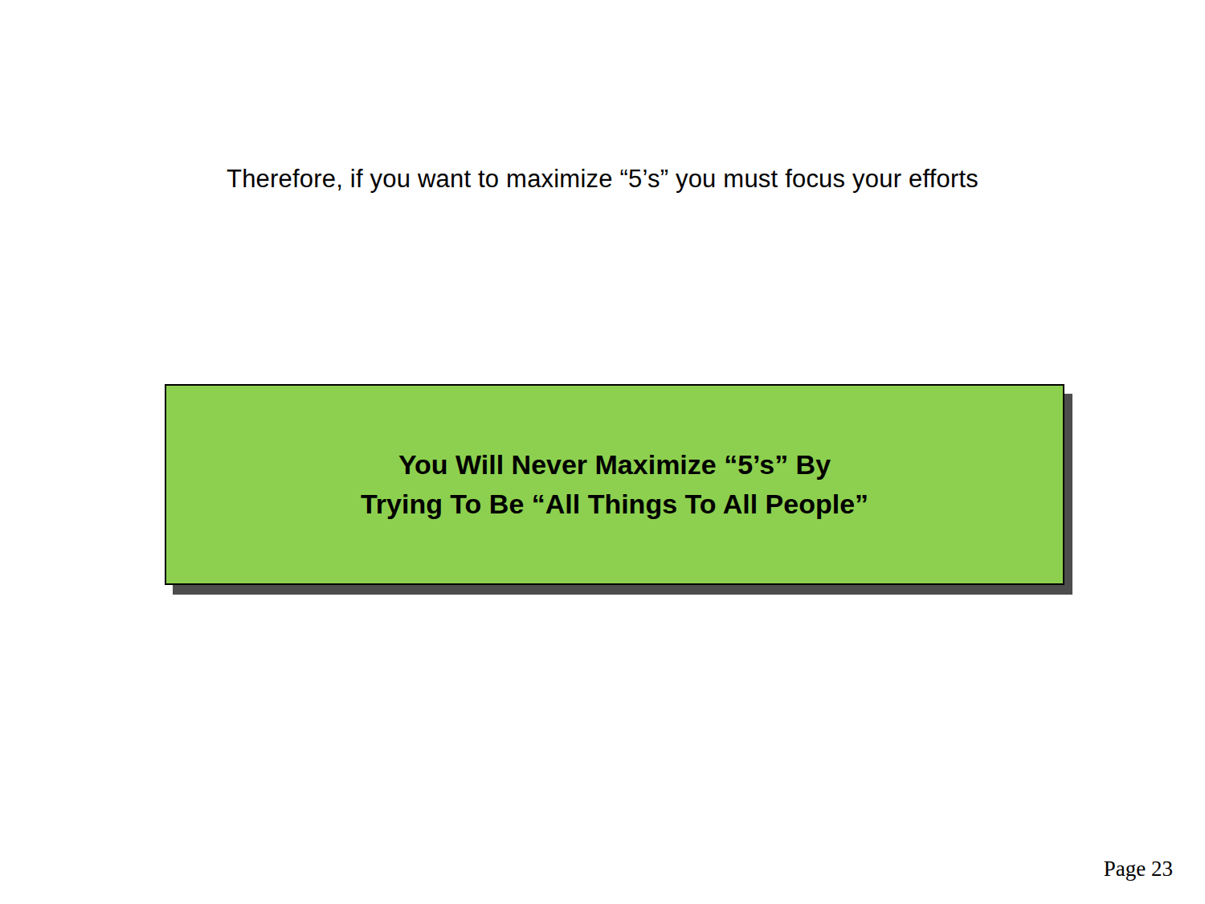Therefore, if you want to maximize “5’s” you must focus your efforts
You Will Never Maximize “5’s” By
Trying To Be “All Things To All People”
Page 23